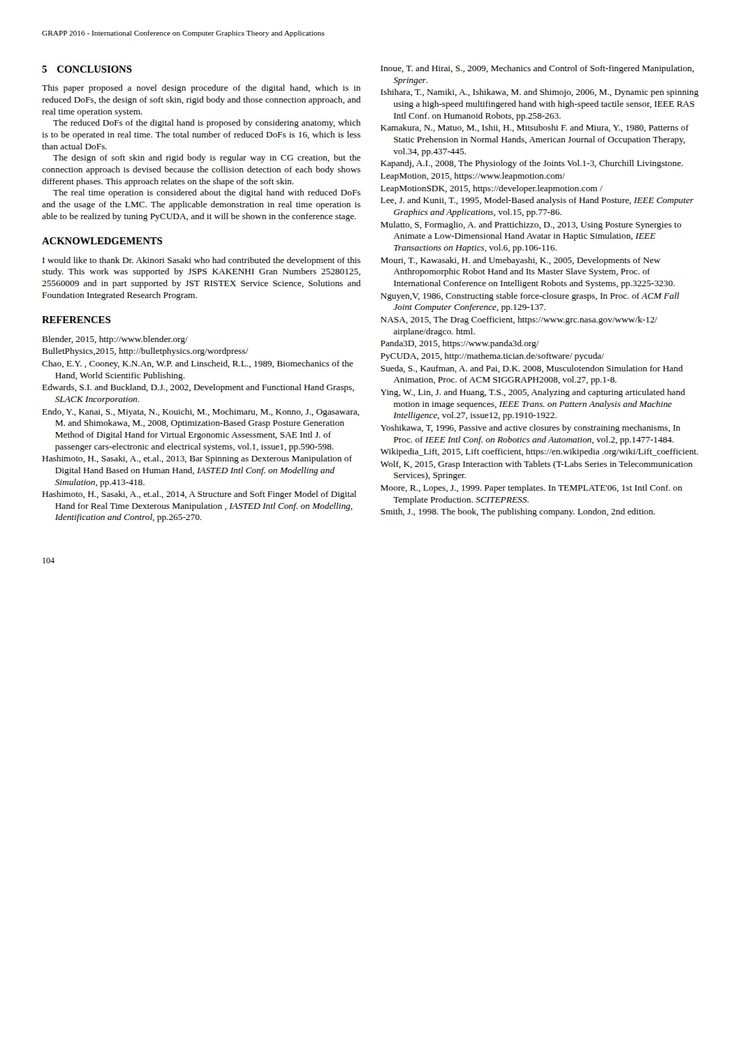GRAPP 2016 - International Conference on Computer Graphics Theory and Applications
5 CONCLUSIONS
This paper proposed a novel design procedure of the digital hand, which is in reduced DoFs, the design of soft skin, rigid body and those connection approach, and real time operation system.
The reduced DoFs of the digital hand is proposed by considering anatomy, which is to be operated in real time. The total number of reduced DoFs is 16, which is less than actual DoFs.
The design of soft skin and rigid body is regular way in CG creation, but the connection approach is devised because the collision detection of each body shows different phases. This approach relates on the shape of the soft skin.
The real time operation is considered about the digital hand with reduced DoFs and the usage of the LMC. The applicable demonstration in real time operation is able to be realized by tuning PyCUDA, and it will be shown in the conference stage.
ACKNOWLEDGEMENTS
I would like to thank Dr. Akinori Sasaki who had contributed the development of this study. This work was supported by JSPS KAKENHI Gran Numbers 25280125, 25560009 and in part supported by JST RISTEX Service Science, Solutions and Foundation Integrated Research Program.
REFERENCES
Blender, 2015, http://www.blender.org/
BulletPhysics,2015, http://bulletphysics.org/wordpress/
Chao, E.Y. , Cooney, K.N.An, W.P. and Linscheid, R.L., 1989, Biomechanics of the Hand, World Scientific Publishing.
Edwards, S.I. and Buckland, D.J., 2002, Development and Functional Hand Grasps, SLACK Incorporation.
Endo, Y., Kanai, S., Miyata, N., Kouichi, M., Mochimaru, M., Konno, J., Ogasawara, M. and Shimokawa, M., 2008, Optimization-Based Grasp Posture Generation Method of Digital Hand for Virtual Ergonomic Assessment, SAE Intl J. of passenger cars-electronic and electrical systems, vol.1, issue1, pp.590-598.
Hashimoto, H., Sasaki, A., et.al., 2013, Bar Spinning as Dexterous Manipulation of Digital Hand Based on Human Hand, IASTED Intl Conf. on Modelling and Simulation, pp.413-418.
Hashimoto, H., Sasaki, A., et.al., 2014, A Structure and Soft Finger Model of Digital Hand for Real Time Dexterous Manipulation , IASTED Intl Conf. on Modelling, Identification and Control, pp.265-270.
Inoue, T. and Hirai, S., 2009, Mechanics and Control of Soft-fingered Manipulation, Springer.
Ishihara, T., Namiki, A., Ishikawa, M. and Shimojo, 2006, M., Dynamic pen spinning using a high-speed multifingered hand with high-speed tactile sensor, IEEE RAS Intl Conf. on Humanoid Robots, pp.258-263.
Kamakura, N., Matuo, M., Ishii, H., Mitsuboshi F. and Miura, Y., 1980, Patterns of Static Prehension in Normal Hands, American Journal of Occupation Therapy, vol.34, pp.437-445.
Kapandj, A.I., 2008, The Physiology of the Joints Vol.1-3, Churchill Livingstone.
LeapMotion, 2015, https://www.leapmotion.com/
LeapMotionSDK, 2015, https://developer.leapmotion.com /
Lee, J. and Kunii, T., 1995, Model-Based analysis of Hand Posture, IEEE Computer Graphics and Applications, vol.15, pp.77-86.
Mulatto, S, Formaglio, A. and Prattichizzo, D., 2013, Using Posture Synergies to Animate a Low-Dimensional Hand Avatar in Haptic Simulation, IEEE Transactions on Haptics, vol.6, pp.106-116.
Mouri, T., Kawasaki, H. and Umebayashi, K., 2005, Developments of New Anthropomorphic Robot Hand and Its Master Slave System, Proc. of International Conference on Intelligent Robots and Systems, pp.3225-3230.
Nguyen,V, 1986, Constructing stable force-closure grasps, In Proc. of ACM Fall Joint Computer Conference, pp.129-137.
NASA, 2015, The Drag Coefficient, https://www.grc.nasa.gov/www/k-12/ airplane/dragco. html.
Panda3D, 2015, https://www.panda3d.org/
PyCUDA, 2015, http://mathema.tician.de/software/ pycuda/
Sueda, S., Kaufman, A. and Pai, D.K. 2008, Musculotendon Simulation for Hand Animation, Proc. of ACM SIGGRAPH2008, vol.27, pp.1-8.
Ying, W., Lin, J. and Huang, T.S., 2005, Analyzing and capturing articulated hand motion in image sequences, IEEE Trans. on Pattern Analysis and Machine Intelligence, vol.27, issue12, pp.1910-1922.
Yoshikawa, T, 1996, Passive and active closures by constraining mechanisms, In Proc. of IEEE Intl Conf. on Robotics and Automation, vol.2, pp.1477-1484.
Wikipedia_Lift, 2015, Lift coefficient, https://en.wikipedia .org/wiki/Lift_coefficient.
Wolf, K, 2015, Grasp Interaction with Tablets (T-Labs Series in Telecommunication Services), Springer.
Moore, R., Lopes, J., 1999. Paper templates. In TEMPLATE'06, 1st Intl Conf. on Template Production. SCITEPRESS.
Smith, J., 1998. The book, The publishing company. London, 2nd edition.
104